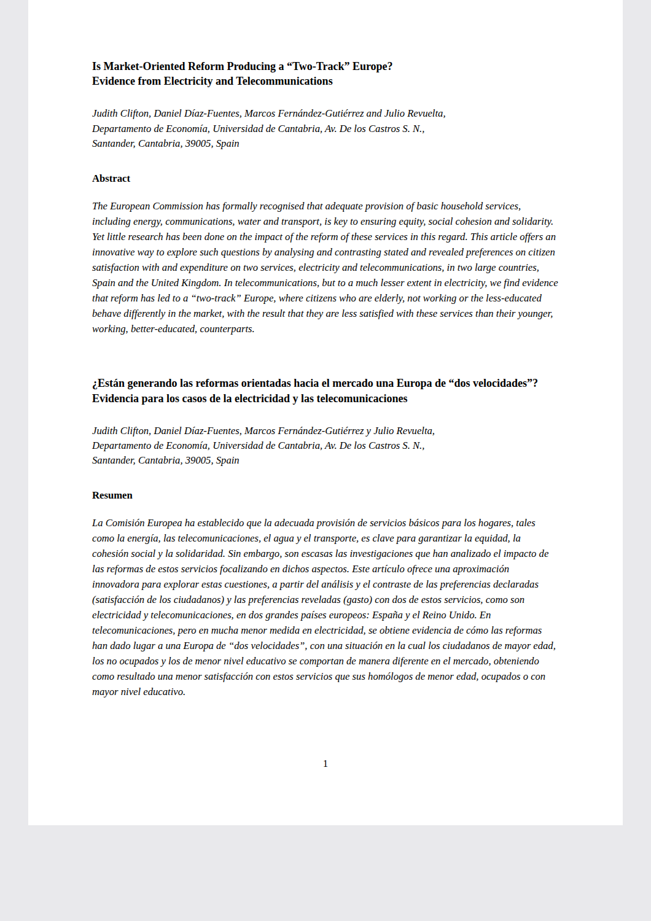Is Market-Oriented Reform Producing a “Two-Track” Europe?
Evidence from Electricity and Telecommunications
Judith Clifton, Daniel Díaz-Fuentes, Marcos Fernández-Gutiérrez and Julio Revuelta,
Departamento de Economía, Universidad de Cantabria, Av. De los Castros S. N.,
Santander, Cantabria, 39005, Spain
Abstract
The European Commission has formally recognised that adequate provision of basic household services, including energy, communications, water and transport, is key to ensuring equity, social cohesion and solidarity. Yet little research has been done on the impact of the reform of these services in this regard. This article offers an innovative way to explore such questions by analysing and contrasting stated and revealed preferences on citizen satisfaction with and expenditure on two services, electricity and telecommunications, in two large countries, Spain and the United Kingdom. In telecommunications, but to a much lesser extent in electricity, we find evidence that reform has led to a “two-track” Europe, where citizens who are elderly, not working or the less-educated behave differently in the market, with the result that they are less satisfied with these services than their younger, working, better-educated, counterparts.
¿Están generando las reformas orientadas hacia el mercado una Europa de “dos velocidades”? Evidencia para los casos de la electricidad y las telecomunicaciones
Judith Clifton, Daniel Díaz-Fuentes, Marcos Fernández-Gutiérrez y Julio Revuelta,
Departamento de Economía, Universidad de Cantabria, Av. De los Castros S. N.,
Santander, Cantabria, 39005, Spain
Resumen
La Comisión Europea ha establecido que la adecuada provisión de servicios básicos para los hogares, tales como la energía, las telecomunicaciones, el agua y el transporte, es clave para garantizar la equidad, la cohesión social y la solidaridad. Sin embargo, son escasas las investigaciones que han analizado el impacto de las reformas de estos servicios focalizando en dichos aspectos. Este artículo ofrece una aproximación innovadora para explorar estas cuestiones, a partir del análisis y el contraste de las preferencias declaradas (satisfacción de los ciudadanos) y las preferencias reveladas (gasto) con dos de estos servicios, como son electricidad y telecomunicaciones, en dos grandes países europeos: España y el Reino Unido. En telecomunicaciones, pero en mucha menor medida en electricidad, se obtiene evidencia de cómo las reformas han dado lugar a una Europa de “dos velocidades”, con una situación en la cual los ciudadanos de mayor edad, los no ocupados y los de menor nivel educativo se comportan de manera diferente en el mercado, obteniendo como resultado una menor satisfacción con estos servicios que sus homólogos de menor edad, ocupados o con mayor nivel educativo.
1